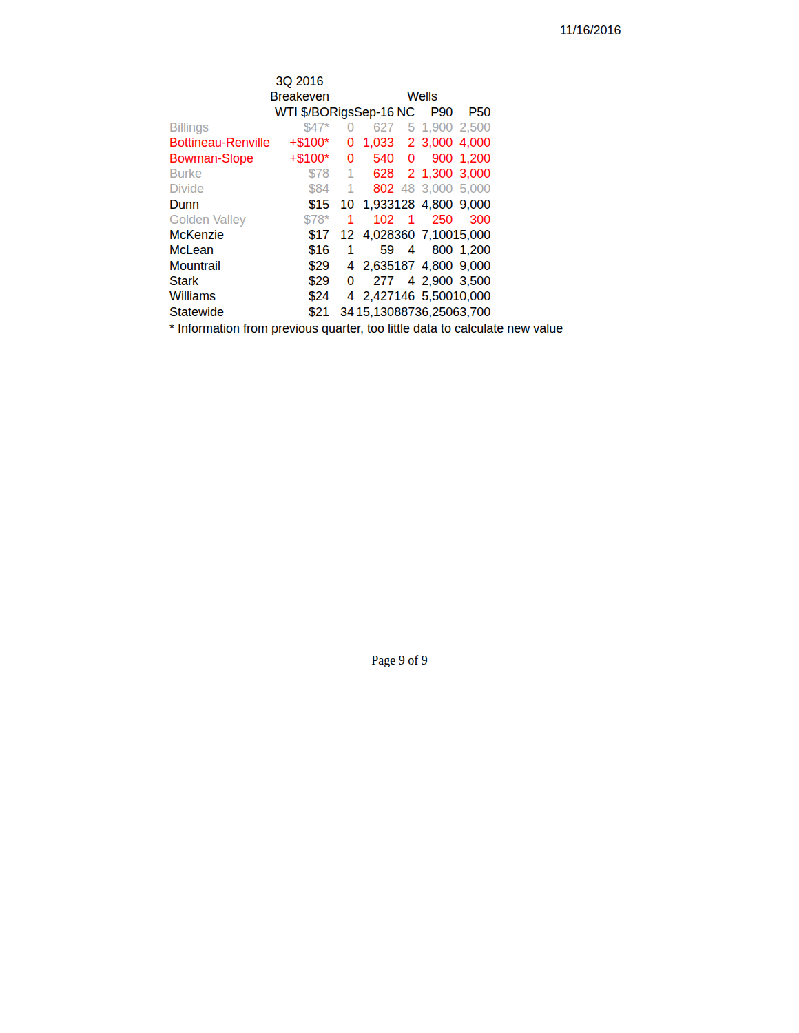11/16/2016
| | 3Q 2016 | | | | | |
| --- | --- | --- | --- | --- | --- | --- |
| | Breakeven | | Wells |
| | WTI $/BO | Rigs | Sep-16 | NC | P90 | P50 |
| Billings | $47* | 0 | 627 | 5 | 1,900 | 2,500 |
| Bottineau-Renville | +$100* | 0 | 1,033 | 2 | 3,000 | 4,000 |
| Bowman-Slope | +$100* | 0 | 540 | 0 | 900 | 1,200 |
| Burke | $78 | 1 | 628 | 2 | 1,300 | 3,000 |
| Divide | $84 | 1 | 802 | 48 | 3,000 | 5,000 |
| Dunn | $15 | 10 | 1,933 | 128 | 4,800 | 9,000 |
| Golden Valley | $78* | 1 | 102 | 1 | 250 | 300 |
| McKenzie | $17 | 12 | 4,028 | 360 | 7,100 | 15,000 |
| McLean | $16 | 1 | 59 | 4 | 800 | 1,200 |
| Mountrail | $29 | 4 | 2,635 | 187 | 4,800 | 9,000 |
| Stark | $29 | 0 | 277 | 4 | 2,900 | 3,500 |
| Williams | $24 | 4 | 2,427 | 146 | 5,500 | 10,000 |
| Statewide | $21 | 34 | 15,130 | 887 | 36,250 | 63,700 |
* Information from previous quarter, too little data to calculate new value
Page 9 of 9